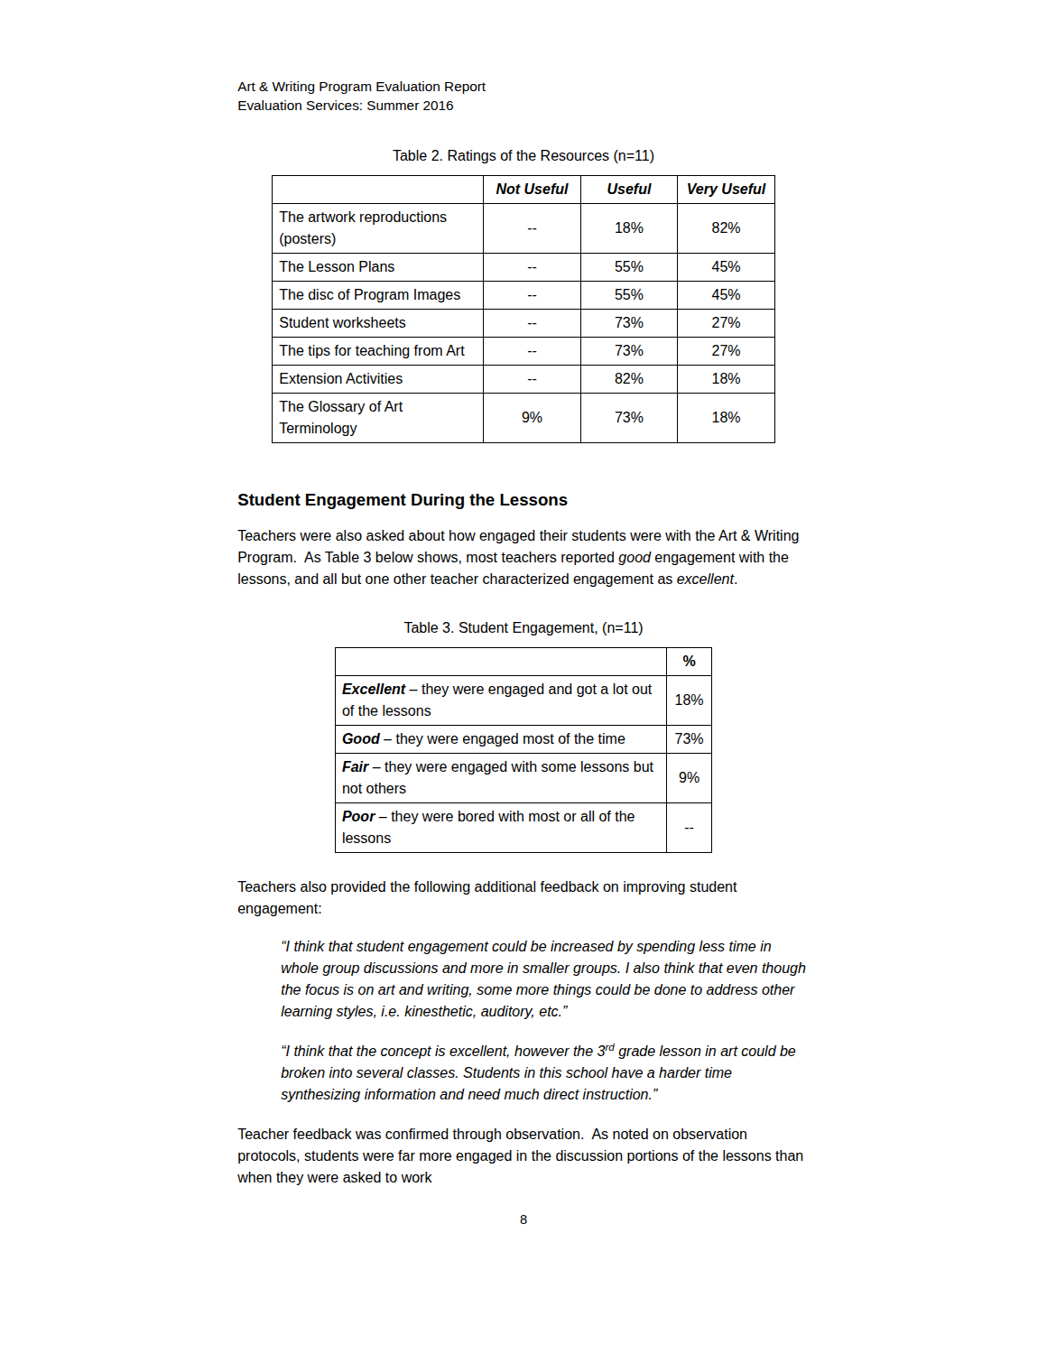Art & Writing Program Evaluation Report
Evaluation Services: Summer 2016
Table 2. Ratings of the Resources (n=11)
| | Not Useful | Useful | Very Useful |
| --- | --- | --- | --- |
| The artwork reproductions (posters) | -- | 18% | 82% |
| The Lesson Plans | -- | 55% | 45% |
| The disc of Program Images | -- | 55% | 45% |
| Student worksheets | -- | 73% | 27% |
| The tips for teaching from Art | -- | 73% | 27% |
| Extension Activities | -- | 82% | 18% |
| The Glossary of Art Terminology | 9% | 73% | 18% |
Student Engagement During the Lessons
Teachers were also asked about how engaged their students were with the Art & Writing Program. As Table 3 below shows, most teachers reported good engagement with the lessons, and all but one other teacher characterized engagement as excellent.
Table 3. Student Engagement, (n=11)
| | % |
| --- | --- |
| Excellent – they were engaged and got a lot out of the lessons | 18% |
| Good – they were engaged most of the time | 73% |
| Fair – they were engaged with some lessons but not others | 9% |
| Poor – they were bored with most or all of the lessons | -- |
Teachers also provided the following additional feedback on improving student engagement:
“I think that student engagement could be increased by spending less time in whole group discussions and more in smaller groups. I also think that even though the focus is on art and writing, some more things could be done to address other learning styles, i.e. kinesthetic, auditory, etc.”
“I think that the concept is excellent, however the 3rd grade lesson in art could be broken into several classes. Students in this school have a harder time synthesizing information and need much direct instruction.”
Teacher feedback was confirmed through observation. As noted on observation protocols, students were far more engaged in the discussion portions of the lessons than when they were asked to work
8